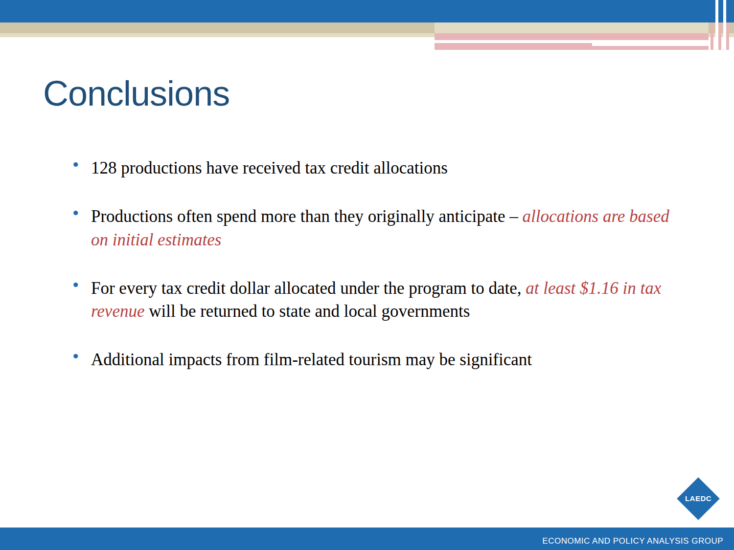Conclusions
128 productions have received tax credit allocations
Productions often spend more than they originally anticipate – allocations are based on initial estimates
For every tax credit dollar allocated under the program to date, at least $1.16 in tax revenue will be returned to state and local governments
Additional impacts from film-related tourism may be significant
LAEDC
ECONOMIC AND POLICY ANALYSIS GROUP